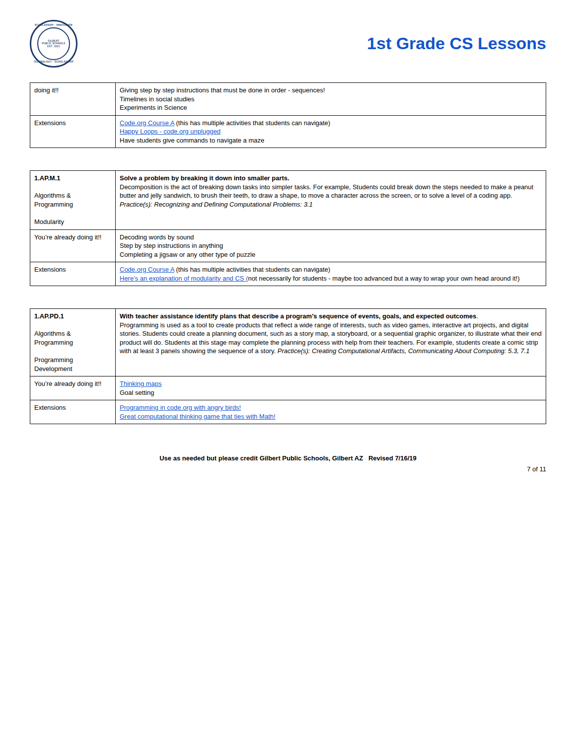SCHOLARSHIP · INNOVATION
GILBERT
PUBLIC SCHOOLS
EST. 1913
TECHNOLOGY · SCHOLARSHIP
1st Grade CS Lessons
| doing it!! | Giving step by step instructions that must be done in order - sequences! Timelines in social studies Experiments in Science |
| Extensions | Code.org Course A (this has multiple activities that students can navigate) Happy Loops - code.org unplugged Have students give commands to navigate a maze |
| 1.AP.M.1 Algorithms & Programming Modularity | Solve a problem by breaking it down into smaller parts. Decomposition is the act of breaking down tasks into simpler tasks. For example, Students could break down the steps needed to make a peanut butter and jelly sandwich, to brush their teeth, to draw a shape, to move a character across the screen, or to solve a level of a coding app. Practice(s): Recognizing and Defining Computational Problems: 3.1 |
| You’re already doing it!! | Decoding words by sound Step by step instructions in anything Completing a jigsaw or any other type of puzzle |
| Extensions | Code.org Course A (this has multiple activities that students can navigate) Here’s an explanation of modularity and CS ( not necessarily for students - maybe too advanced but a way to wrap your own head around it!) |
| 1.AP.PD.1 Algorithms & Programming Programming Development | With teacher assistance identify plans that describe a program’s sequence of events, goals, and expected outcomes . Programming is used as a tool to create products that reflect a wide range of interests, such as video games, interactive art projects, and digital stories. Students could create a planning document, such as a story map, a storyboard, or a sequential graphic organizer, to illustrate what their end product will do. Students at this stage may complete the planning process with help from their teachers. For example, students create a comic strip with at least 3 panels showing the sequence of a story. Practice(s): Creating Computational Artifacts, Communicating About Computing: 5.3, 7.1 |
| You’re already doing it!! | Thinking maps Goal setting |
| Extensions | Programming in code.org with angry birds! Great computational thinking game that ties with Math! |
Use as needed but please credit Gilbert Public Schools, Gilbert AZ Revised 7/16/19
7 of 11